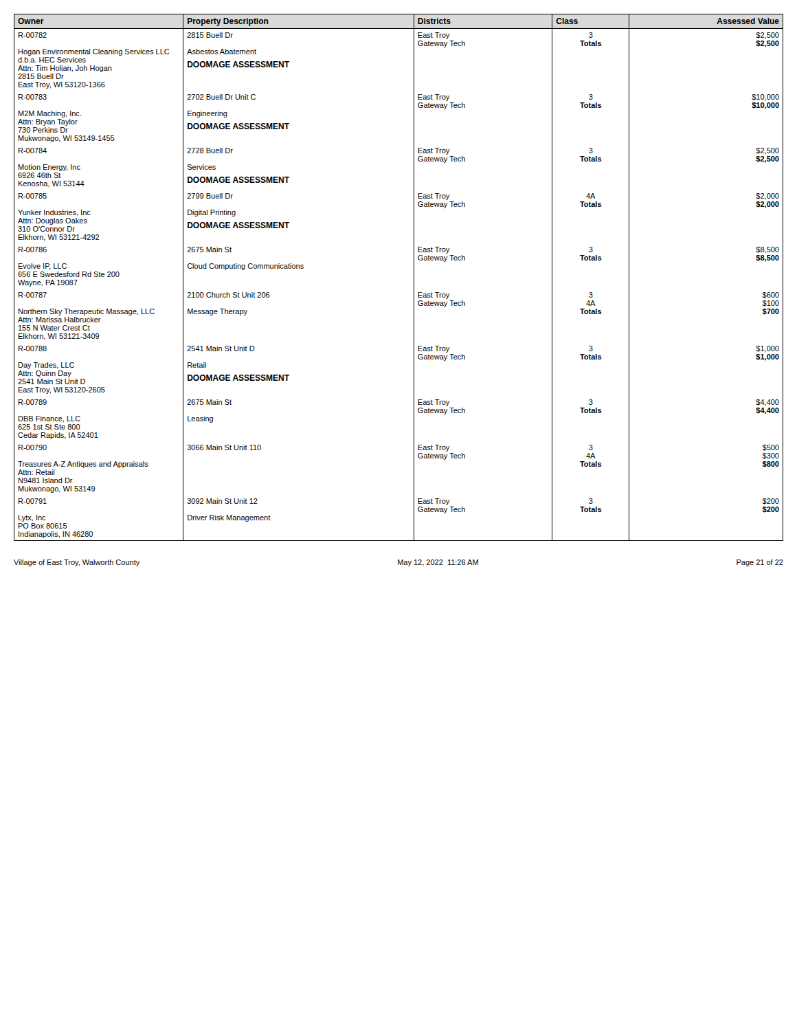| Owner | Property Description | Districts | Class | Assessed Value |
| --- | --- | --- | --- | --- |
| R-00782 Hogan Environmental Cleaning Services LLC d.b.a. HEC Services Attn: Tim Holian, Joh Hogan 2815 Buell Dr East Troy, WI 53120-1366 | 2815 Buell Dr Asbestos Abatement DOOMAGE ASSESSMENT | East Troy Gateway Tech | 3 Totals | $2,500 $2,500 |
| R-00783 M2M Maching, Inc. Attn: Bryan Taylor 730 Perkins Dr Mukwonago, WI 53149-1455 | 2702 Buell Dr Unit C Engineering DOOMAGE ASSESSMENT | East Troy Gateway Tech | 3 Totals | $10,000 $10,000 |
| R-00784 Motion Energy, Inc 6926 46th St Kenosha, WI 53144 | 2728 Buell Dr Services DOOMAGE ASSESSMENT | East Troy Gateway Tech | 3 Totals | $2,500 $2,500 |
| R-00785 Yunker Industries, Inc Attn: Douglas Oakes 310 O'Connor Dr Elkhorn, WI 53121-4292 | 2799 Buell Dr Digital Printing DOOMAGE ASSESSMENT | East Troy Gateway Tech | 4A Totals | $2,000 $2,000 |
| R-00786 Evolve IP, LLC 656 E Swedesford Rd Ste 200 Wayne, PA 19087 | 2675 Main St Cloud Computing Communications | East Troy Gateway Tech | 3 Totals | $8,500 $8,500 |
| R-00787 Northern Sky Therapeutic Massage, LLC Attn: Marissa Halbrucker 155 N Water Crest Ct Elkhorn, WI 53121-3409 | 2100 Church St Unit 206 Message Therapy | East Troy Gateway Tech | 3 4A Totals | $600 $100 $700 |
| R-00788 Day Trades, LLC Attn: Quinn Day 2541 Main St Unit D East Troy, WI 53120-2605 | 2541 Main St Unit D Retail DOOMAGE ASSESSMENT | East Troy Gateway Tech | 3 Totals | $1,000 $1,000 |
| R-00789 DBB Finance, LLC 625 1st St Ste 800 Cedar Rapids, IA 52401 | 2675 Main St Leasing | East Troy Gateway Tech | 3 Totals | $4,400 $4,400 |
| R-00790 Treasures A-Z Antiques and Appraisals Attn: Retail N9481 Island Dr Mukwonago, WI 53149 | 3066 Main St Unit 110 | East Troy Gateway Tech | 3 4A Totals | $500 $300 $800 |
| R-00791 Lytx, Inc PO Box 80615 Indianapolis, IN 46280 | 3092 Main St Unit 12 Driver Risk Management | East Troy Gateway Tech | 3 Totals | $200 $200 |
Village of East Troy, Walworth County May 12, 2022 11:26 AM Page 21 of 22